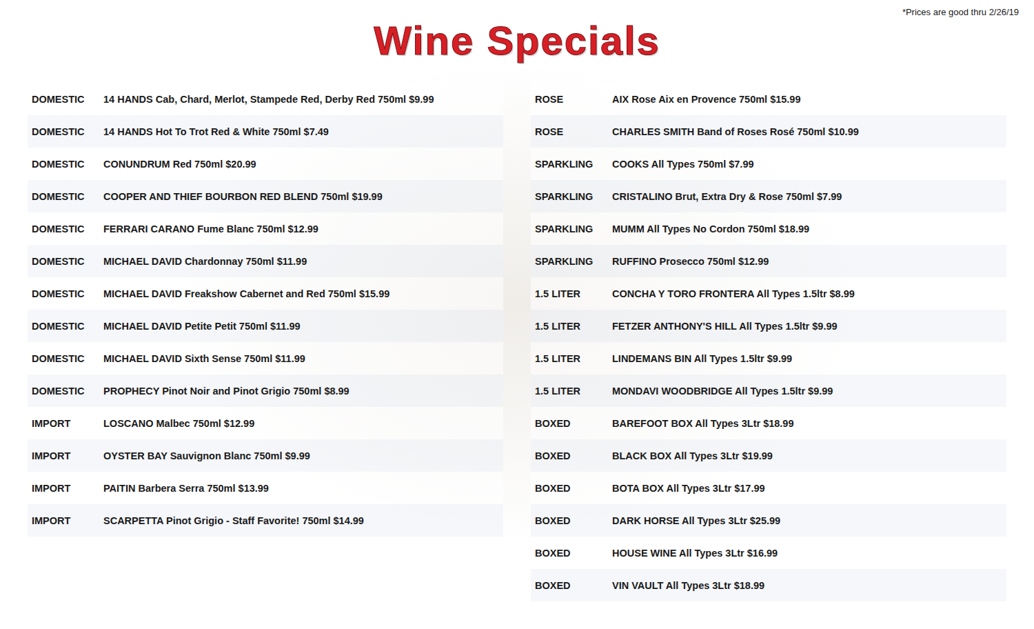*Prices are good thru 2/26/19
Wine Specials
| DOMESTIC | 14 HANDS Cab, Chard, Merlot, Stampede Red, Derby Red 750ml $9.99 |
| DOMESTIC | 14 HANDS Hot To Trot Red & White 750ml $7.49 |
| DOMESTIC | CONUNDRUM Red 750ml $20.99 |
| DOMESTIC | COOPER AND THIEF BOURBON RED BLEND 750ml $19.99 |
| DOMESTIC | FERRARI CARANO Fume Blanc 750ml $12.99 |
| DOMESTIC | MICHAEL DAVID Chardonnay 750ml $11.99 |
| DOMESTIC | MICHAEL DAVID Freakshow Cabernet and Red 750ml $15.99 |
| DOMESTIC | MICHAEL DAVID Petite Petit 750ml $11.99 |
| DOMESTIC | MICHAEL DAVID Sixth Sense 750ml $11.99 |
| DOMESTIC | PROPHECY Pinot Noir and Pinot Grigio 750ml $8.99 |
| IMPORT | LOSCANO Malbec 750ml $12.99 |
| IMPORT | OYSTER BAY Sauvignon Blanc 750ml $9.99 |
| IMPORT | PAITIN Barbera Serra 750ml $13.99 |
| IMPORT | SCARPETTA Pinot Grigio - Staff Favorite! 750ml $14.99 |
| ROSE | AIX Rose Aix en Provence 750ml $15.99 |
| ROSE | CHARLES SMITH Band of Roses Rosé 750ml $10.99 |
| SPARKLING | COOKS All Types 750ml $7.99 |
| SPARKLING | CRISTALINO Brut, Extra Dry & Rose 750ml $7.99 |
| SPARKLING | MUMM All Types No Cordon 750ml $18.99 |
| SPARKLING | RUFFINO Prosecco 750ml $12.99 |
| 1.5 LITER | CONCHA Y TORO FRONTERA All Types 1.5ltr $8.99 |
| 1.5 LITER | FETZER ANTHONY'S HILL All Types 1.5ltr $9.99 |
| 1.5 LITER | LINDEMANS BIN All Types 1.5ltr $9.99 |
| 1.5 LITER | MONDAVI WOODBRIDGE All Types 1.5ltr $9.99 |
| BOXED | BAREFOOT BOX All Types 3Ltr $18.99 |
| BOXED | BLACK BOX All Types 3Ltr $19.99 |
| BOXED | BOTA BOX All Types 3Ltr $17.99 |
| BOXED | DARK HORSE All Types 3Ltr $25.99 |
| BOXED | HOUSE WINE All Types 3Ltr $16.99 |
| BOXED | VIN VAULT All Types 3Ltr $18.99 |